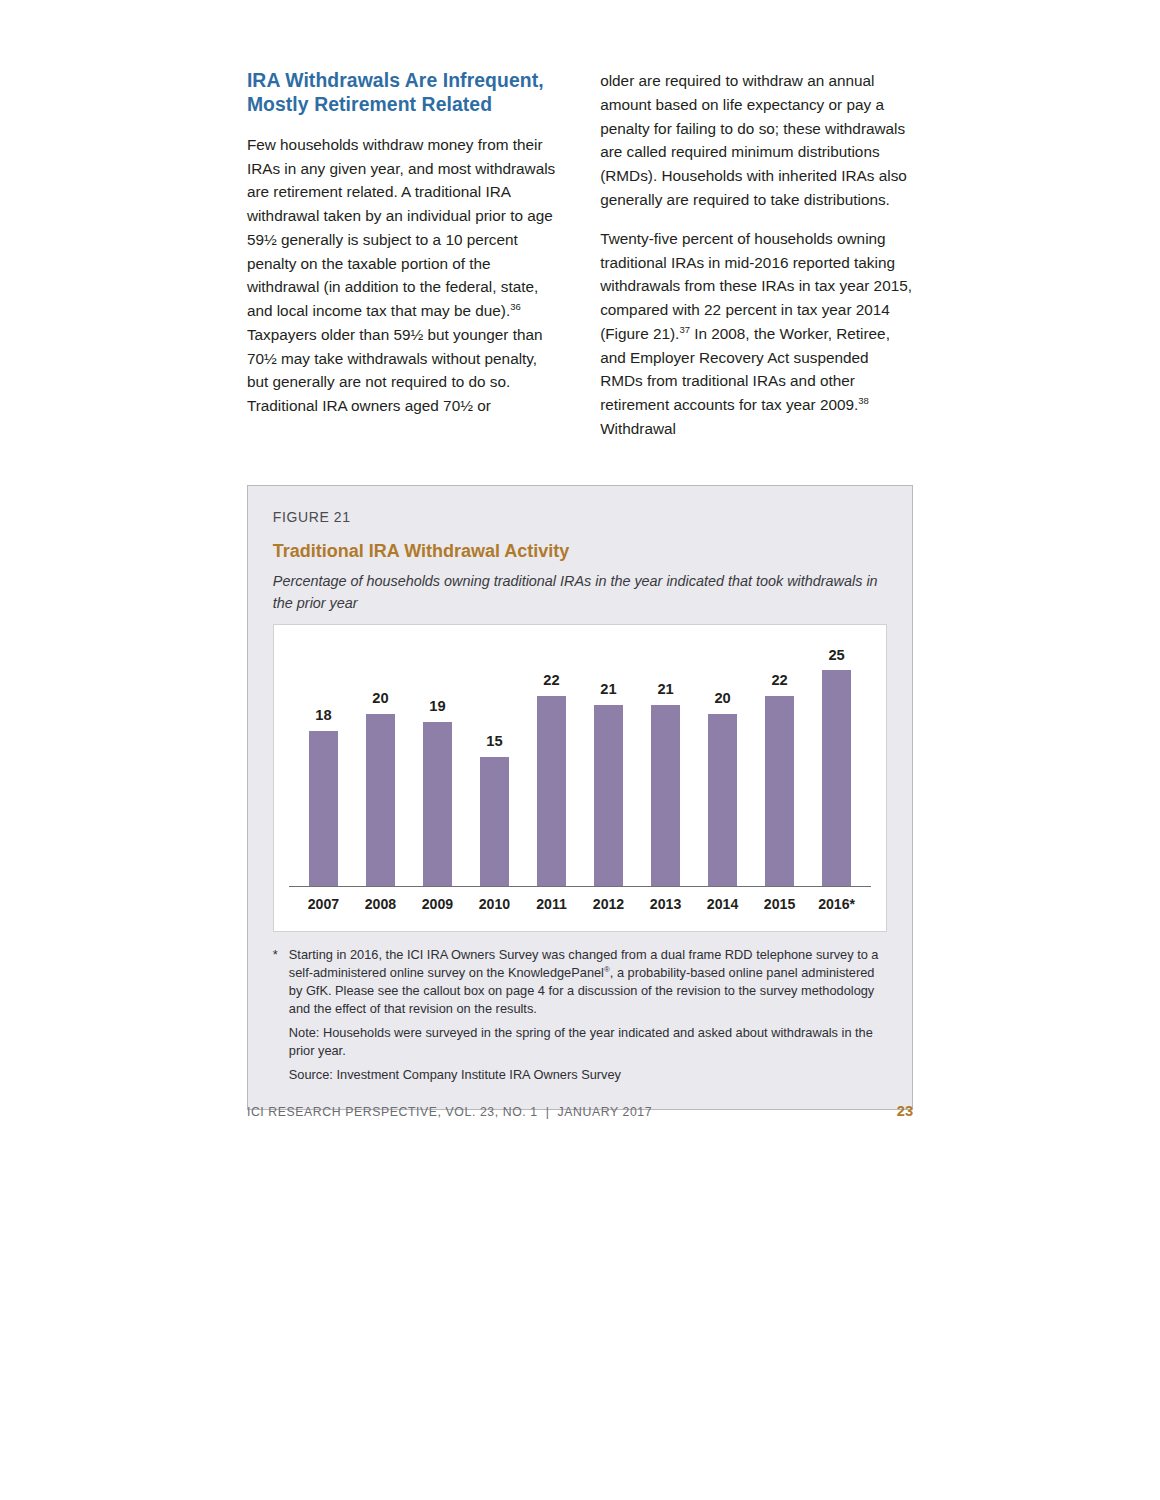IRA Withdrawals Are Infrequent, Mostly Retirement Related
Few households withdraw money from their IRAs in any given year, and most withdrawals are retirement related. A traditional IRA withdrawal taken by an individual prior to age 59½ generally is subject to a 10 percent penalty on the taxable portion of the withdrawal (in addition to the federal, state, and local income tax that may be due).36 Taxpayers older than 59½ but younger than 70½ may take withdrawals without penalty, but generally are not required to do so. Traditional IRA owners aged 70½ or
older are required to withdraw an annual amount based on life expectancy or pay a penalty for failing to do so; these withdrawals are called required minimum distributions (RMDs). Households with inherited IRAs also generally are required to take distributions.
Twenty-five percent of households owning traditional IRAs in mid-2016 reported taking withdrawals from these IRAs in tax year 2015, compared with 22 percent in tax year 2014 (Figure 21).37 In 2008, the Worker, Retiree, and Employer Recovery Act suspended RMDs from traditional IRAs and other retirement accounts for tax year 2009.38 Withdrawal
FIGURE 21
Traditional IRA Withdrawal Activity
Percentage of households owning traditional IRAs in the year indicated that took withdrawals in the prior year
18
20
19
15
22
21
21
20
22
25
2007
2008
2009
2010
2011
2012
2013
2014
2015
2016*
*
Starting in 2016, the ICI IRA Owners Survey was changed from a dual frame RDD telephone survey to a self-administered online survey on the KnowledgePanel®, a probability-based online panel administered by GfK. Please see the callout box on page 4 for a discussion of the revision to the survey methodology and the effect of that revision on the results.
Note: Households were surveyed in the spring of the year indicated and asked about withdrawals in the prior year.
Source: Investment Company Institute IRA Owners Survey
ICI RESEARCH PERSPECTIVE, VOL. 23, NO. 1 | JANUARY 2017
23